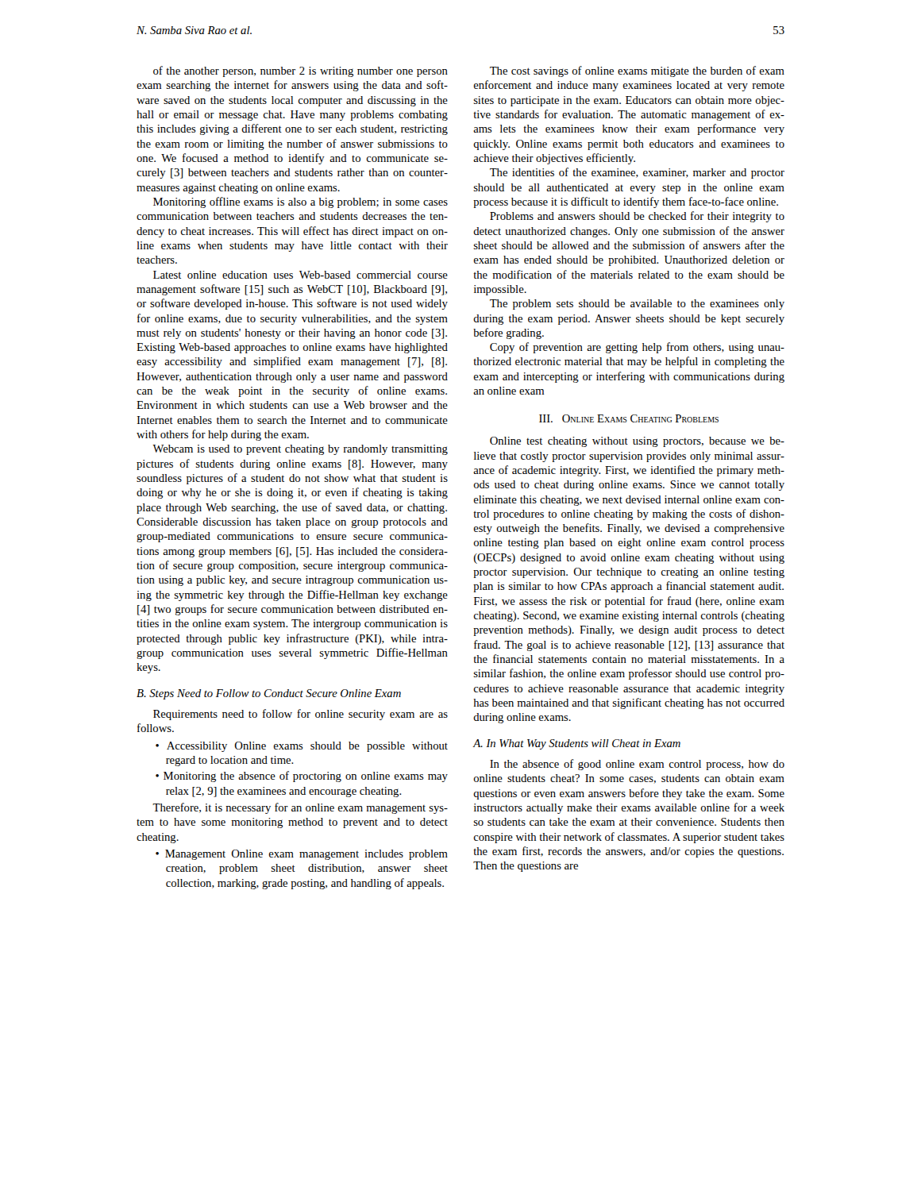N. Samba Siva Rao et al. 53
of the another person, number 2 is writing number one person exam searching the internet for answers using the data and software saved on the students local computer and discussing in the hall or email or message chat. Have many problems combating this includes giving a different one to ser each student, restricting the exam room or limiting the number of answer submissions to one. We focused a method to identify and to communicate securely [3] between teachers and students rather than on countermeasures against cheating on online exams.
Monitoring offline exams is also a big problem; in some cases communication between teachers and students decreases the tendency to cheat increases. This will effect has direct impact on online exams when students may have little contact with their teachers.
Latest online education uses Web-based commercial course management software [15] such as WebCT [10], Blackboard [9], or software developed in-house. This software is not used widely for online exams, due to security vulnerabilities, and the system must rely on students' honesty or their having an honor code [3]. Existing Web-based approaches to online exams have highlighted easy accessibility and simplified exam management [7], [8]. However, authentication through only a user name and password can be the weak point in the security of online exams. Environment in which students can use a Web browser and the Internet enables them to search the Internet and to communicate with others for help during the exam.
Webcam is used to prevent cheating by randomly transmitting pictures of students during online exams [8]. However, many soundless pictures of a student do not show what that student is doing or why he or she is doing it, or even if cheating is taking place through Web searching, the use of saved data, or chatting. Considerable discussion has taken place on group protocols and group-mediated communications to ensure secure communications among group members [6], [5]. Has included the consideration of secure group composition, secure intergroup communication using a public key, and secure intragroup communication using the symmetric key through the Diffie-Hellman key exchange [4] two groups for secure communication between distributed entities in the online exam system. The intergroup communication is protected through public key infrastructure (PKI), while intragroup communication uses several symmetric Diffie-Hellman keys.
B. Steps Need to Follow to Conduct Secure Online Exam
Requirements need to follow for online security exam are as follows.
Accessibility Online exams should be possible without regard to location and time.
Monitoring the absence of proctoring on online exams may relax [2, 9] the examinees and encourage cheating.
Therefore, it is necessary for an online exam management system to have some monitoring method to prevent and to detect cheating.
Management Online exam management includes problem creation, problem sheet distribution, answer sheet collection, marking, grade posting, and handling of appeals.
The cost savings of online exams mitigate the burden of exam enforcement and induce many examinees located at very remote sites to participate in the exam. Educators can obtain more objective standards for evaluation. The automatic management of exams lets the examinees know their exam performance very quickly. Online exams permit both educators and examinees to achieve their objectives efficiently.
The identities of the examinee, examiner, marker and proctor should be all authenticated at every step in the online exam process because it is difficult to identify them face-to-face online.
Problems and answers should be checked for their integrity to detect unauthorized changes. Only one submission of the answer sheet should be allowed and the submission of answers after the exam has ended should be prohibited. Unauthorized deletion or the modification of the materials related to the exam should be impossible.
The problem sets should be available to the examinees only during the exam period. Answer sheets should be kept securely before grading.
Copy of prevention are getting help from others, using unauthorized electronic material that may be helpful in completing the exam and intercepting or interfering with communications during an online exam
III. Online Exams Cheating Problems
Online test cheating without using proctors, because we believe that costly proctor supervision provides only minimal assurance of academic integrity. First, we identified the primary methods used to cheat during online exams. Since we cannot totally eliminate this cheating, we next devised internal online exam control procedures to online cheating by making the costs of dishonesty outweigh the benefits. Finally, we devised a comprehensive online testing plan based on eight online exam control process (OECPs) designed to avoid online exam cheating without using proctor supervision. Our technique to creating an online testing plan is similar to how CPAs approach a financial statement audit. First, we assess the risk or potential for fraud (here, online exam cheating). Second, we examine existing internal controls (cheating prevention methods). Finally, we design audit process to detect fraud. The goal is to achieve reasonable [12], [13] assurance that the financial statements contain no material misstatements. In a similar fashion, the online exam professor should use control procedures to achieve reasonable assurance that academic integrity has been maintained and that significant cheating has not occurred during online exams.
A. In What Way Students will Cheat in Exam
In the absence of good online exam control process, how do online students cheat? In some cases, students can obtain exam questions or even exam answers before they take the exam. Some instructors actually make their exams available online for a week so students can take the exam at their convenience. Students then conspire with their network of classmates. A superior student takes the exam first, records the answers, and/or copies the questions. Then the questions are